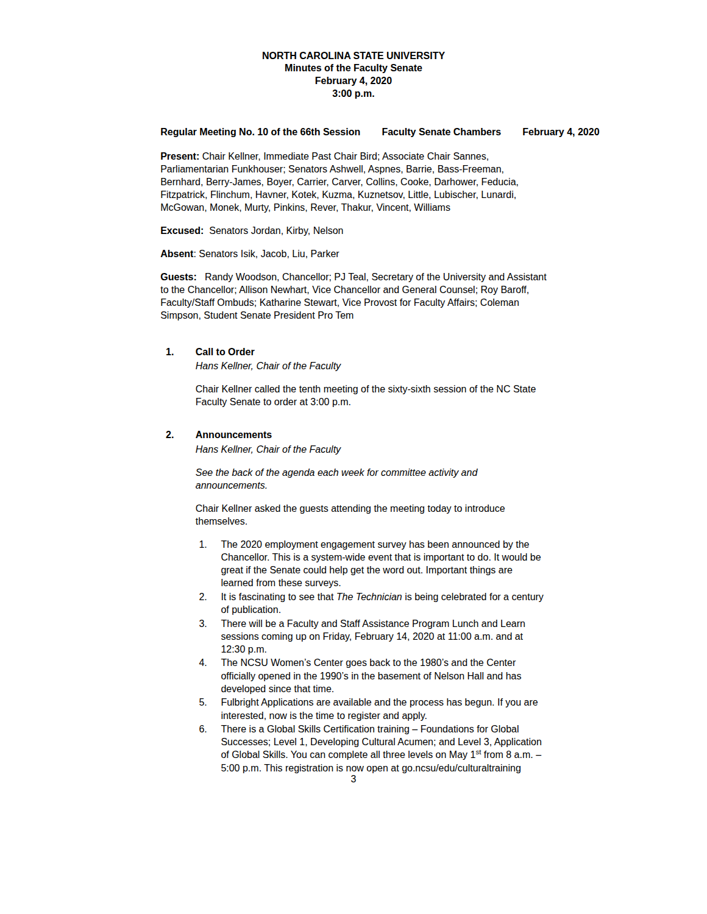NORTH CAROLINA STATE UNIVERSITY
Minutes of the Faculty Senate
February 4, 2020
3:00 p.m.
Regular Meeting No. 10 of the 66th Session Faculty Senate Chambers February 4, 2020
Present: Chair Kellner, Immediate Past Chair Bird; Associate Chair Sannes, Parliamentarian Funkhouser; Senators Ashwell, Aspnes, Barrie, Bass-Freeman, Bernhard, Berry-James, Boyer, Carrier, Carver, Collins, Cooke, Darhower, Feducia, Fitzpatrick, Flinchum, Havner, Kotek, Kuzma, Kuznetsov, Little, Lubischer, Lunardi, McGowan, Monek, Murty, Pinkins, Rever, Thakur, Vincent, Williams
Excused: Senators Jordan, Kirby, Nelson
Absent: Senators Isik, Jacob, Liu, Parker
Guests: Randy Woodson, Chancellor; PJ Teal, Secretary of the University and Assistant to the Chancellor; Allison Newhart, Vice Chancellor and General Counsel; Roy Baroff, Faculty/Staff Ombuds; Katharine Stewart, Vice Provost for Faculty Affairs; Coleman Simpson, Student Senate President Pro Tem
1. Call to Order
Hans Kellner, Chair of the Faculty
Chair Kellner called the tenth meeting of the sixty-sixth session of the NC State Faculty Senate to order at 3:00 p.m.
2. Announcements
Hans Kellner, Chair of the Faculty
See the back of the agenda each week for committee activity and announcements.
Chair Kellner asked the guests attending the meeting today to introduce themselves.
1. The 2020 employment engagement survey has been announced by the Chancellor. This is a system-wide event that is important to do. It would be great if the Senate could help get the word out. Important things are learned from these surveys.
2. It is fascinating to see that The Technician is being celebrated for a century of publication.
3. There will be a Faculty and Staff Assistance Program Lunch and Learn sessions coming up on Friday, February 14, 2020 at 11:00 a.m. and at 12:30 p.m.
4. The NCSU Women’s Center goes back to the 1980’s and the Center officially opened in the 1990’s in the basement of Nelson Hall and has developed since that time.
5. Fulbright Applications are available and the process has begun. If you are interested, now is the time to register and apply.
6. There is a Global Skills Certification training – Foundations for Global Successes; Level 1, Developing Cultural Acumen; and Level 3, Application of Global Skills. You can complete all three levels on May 1st from 8 a.m. – 5:00 p.m. This registration is now open at go.ncsu/edu/culturaltraining
3